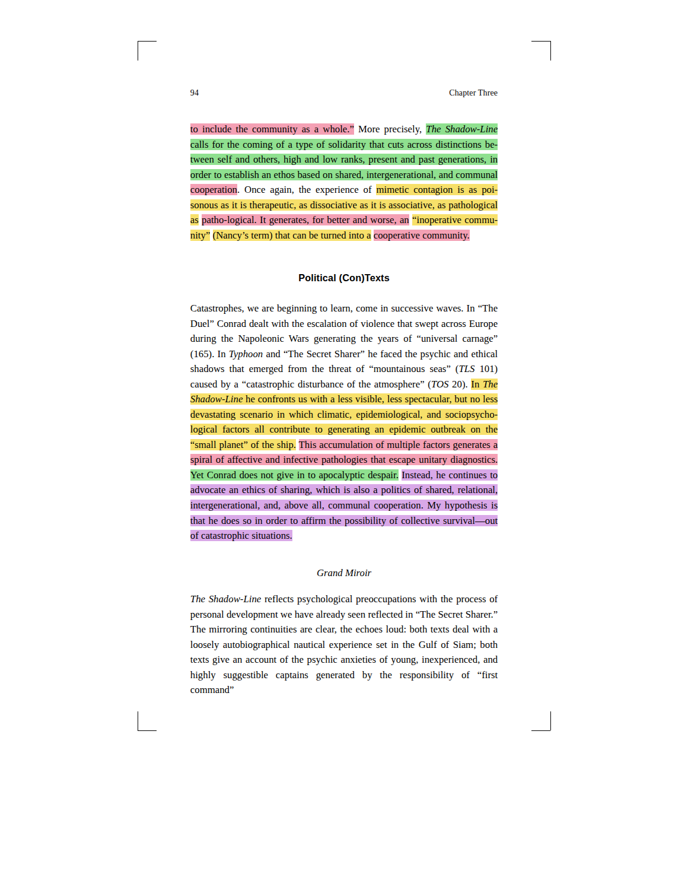94 Chapter Three
to include the community as a whole.” More precisely, The Shadow-Line calls for the coming of a type of solidarity that cuts across distinctions between self and others, high and low ranks, present and past generations, in order to establish an ethos based on shared, intergenerational, and communal cooperation. Once again, the experience of mimetic contagion is as poisonous as it is therapeutic, as dissociative as it is associative, as pathological as patho-logical. It generates, for better and worse, an “inoperative community” (Nancy’s term) that can be turned into a cooperative community.
Political (Con)Texts
Catastrophes, we are beginning to learn, come in successive waves. In “The Duel” Conrad dealt with the escalation of violence that swept across Europe during the Napoleonic Wars generating the years of “universal carnage” (165). In Typhoon and “The Secret Sharer” he faced the psychic and ethical shadows that emerged from the threat of “mountainous seas” (TLS 101) caused by a “catastrophic disturbance of the atmosphere” (TOS 20). In The Shadow-Line he confronts us with a less visible, less spectacular, but no less devastating scenario in which climatic, epidemiological, and sociopsychological factors all contribute to generating an epidemic outbreak on the “small planet” of the ship. This accumulation of multiple factors generates a spiral of affective and infective pathologies that escape unitary diagnostics. Yet Conrad does not give in to apocalyptic despair. Instead, he continues to advocate an ethics of sharing, which is also a politics of shared, relational, intergenerational, and, above all, communal cooperation. My hypothesis is that he does so in order to affirm the possibility of collective survival—out of catastrophic situations.
Grand Miroir
The Shadow-Line reflects psychological preoccupations with the process of personal development we have already seen reflected in “The Secret Sharer.” The mirroring continuities are clear, the echoes loud: both texts deal with a loosely autobiographical nautical experience set in the Gulf of Siam; both texts give an account of the psychic anxieties of young, inexperienced, and highly suggestible captains generated by the responsibility of “first command”